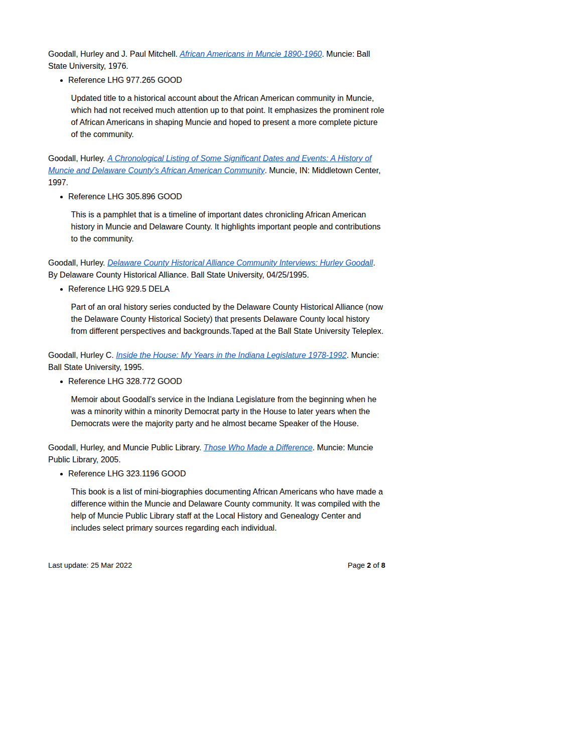Goodall, Hurley and J. Paul Mitchell. African Americans in Muncie 1890-1960. Muncie: Ball State University, 1976.
Reference LHG 977.265 GOOD
Updated title to a historical account about the African American community in Muncie, which had not received much attention up to that point. It emphasizes the prominent role of African Americans in shaping Muncie and hoped to present a more complete picture of the community.
Goodall, Hurley. A Chronological Listing of Some Significant Dates and Events: A History of Muncie and Delaware County's African American Community. Muncie, IN: Middletown Center, 1997.
Reference LHG 305.896 GOOD
This is a pamphlet that is a timeline of important dates chronicling African American history in Muncie and Delaware County. It highlights important people and contributions to the community.
Goodall, Hurley. Delaware County Historical Alliance Community Interviews: Hurley Goodall. By Delaware County Historical Alliance. Ball State University, 04/25/1995.
Reference LHG 929.5 DELA
Part of an oral history series conducted by the Delaware County Historical Alliance (now the Delaware County Historical Society) that presents Delaware County local history from different perspectives and backgrounds.Taped at the Ball State University Teleplex.
Goodall, Hurley C. Inside the House: My Years in the Indiana Legislature 1978-1992. Muncie: Ball State University, 1995.
Reference LHG 328.772 GOOD
Memoir about Goodall's service in the Indiana Legislature from the beginning when he was a minority within a minority Democrat party in the House to later years when the Democrats were the majority party and he almost became Speaker of the House.
Goodall, Hurley, and Muncie Public Library. Those Who Made a Difference. Muncie: Muncie Public Library, 2005.
Reference LHG 323.1196 GOOD
This book is a list of mini-biographies documenting African Americans who have made a difference within the Muncie and Delaware County community. It was compiled with the help of Muncie Public Library staff at the Local History and Genealogy Center and includes select primary sources regarding each individual.
Last update: 25 Mar 2022 Page 2 of 8